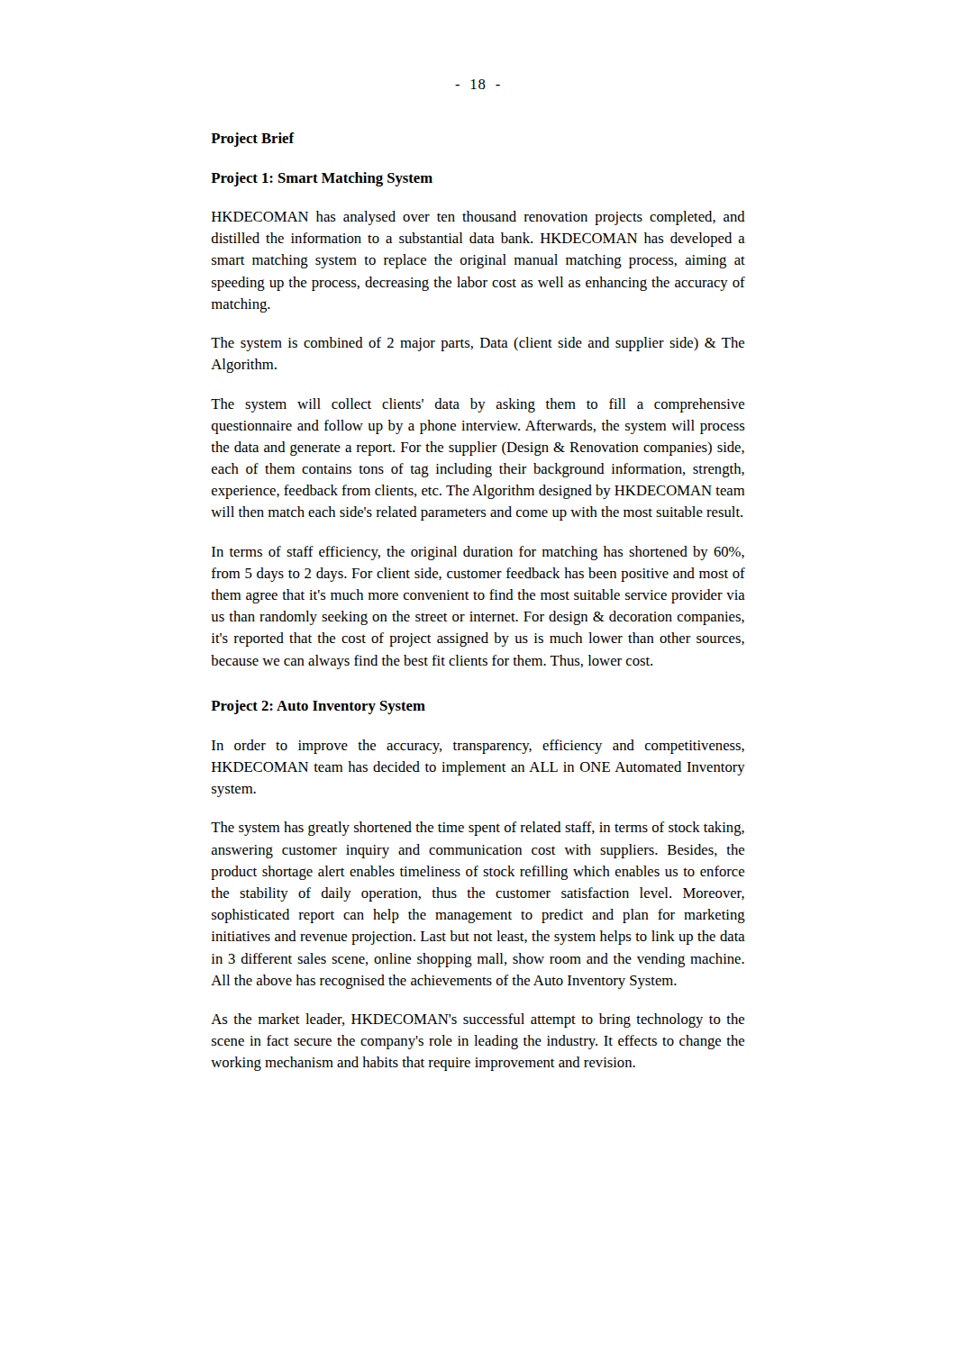- 18 -
Project Brief
Project 1: Smart Matching System
HKDECOMAN has analysed over ten thousand renovation projects completed, and distilled the information to a substantial data bank. HKDECOMAN has developed a smart matching system to replace the original manual matching process, aiming at speeding up the process, decreasing the labor cost as well as enhancing the accuracy of matching.
The system is combined of 2 major parts, Data (client side and supplier side) & The Algorithm.
The system will collect clients' data by asking them to fill a comprehensive questionnaire and follow up by a phone interview. Afterwards, the system will process the data and generate a report. For the supplier (Design & Renovation companies) side, each of them contains tons of tag including their background information, strength, experience, feedback from clients, etc. The Algorithm designed by HKDECOMAN team will then match each side's related parameters and come up with the most suitable result.
In terms of staff efficiency, the original duration for matching has shortened by 60%, from 5 days to 2 days. For client side, customer feedback has been positive and most of them agree that it's much more convenient to find the most suitable service provider via us than randomly seeking on the street or internet. For design & decoration companies, it's reported that the cost of project assigned by us is much lower than other sources, because we can always find the best fit clients for them. Thus, lower cost.
Project 2: Auto Inventory System
In order to improve the accuracy, transparency, efficiency and competitiveness, HKDECOMAN team has decided to implement an ALL in ONE Automated Inventory system.
The system has greatly shortened the time spent of related staff, in terms of stock taking, answering customer inquiry and communication cost with suppliers. Besides, the product shortage alert enables timeliness of stock refilling which enables us to enforce the stability of daily operation, thus the customer satisfaction level. Moreover, sophisticated report can help the management to predict and plan for marketing initiatives and revenue projection. Last but not least, the system helps to link up the data in 3 different sales scene, online shopping mall, show room and the vending machine. All the above has recognised the achievements of the Auto Inventory System.
As the market leader, HKDECOMAN's successful attempt to bring technology to the scene in fact secure the company's role in leading the industry. It effects to change the working mechanism and habits that require improvement and revision.